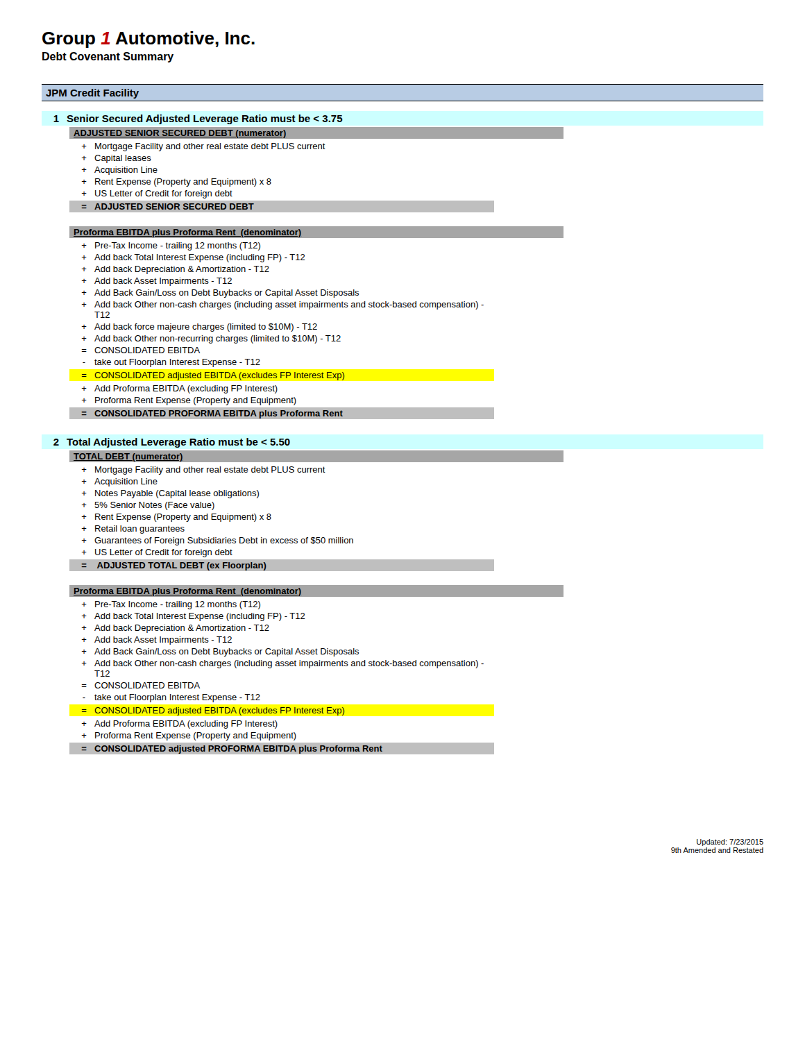Group 1 Automotive, Inc.
Debt Covenant Summary
JPM Credit Facility
1 Senior Secured Adjusted Leverage Ratio must be < 3.75
ADJUSTED SENIOR SECURED DEBT (numerator)
+Mortgage Facility and other real estate debt PLUS current
+Capital leases
+Acquisition Line
+Rent Expense (Property and Equipment) x 8
+US Letter of Credit for foreign debt
=ADJUSTED SENIOR SECURED DEBT
Proforma EBITDA plus Proforma Rent (denominator)
+Pre-Tax Income - trailing 12 months (T12)
+Add back Total Interest Expense (including FP) - T12
+Add back Depreciation & Amortization - T12
+Add back Asset Impairments - T12
+Add Back Gain/Loss on Debt Buybacks or Capital Asset Disposals
+Add back Other non-cash charges (including asset impairments and stock-based compensation) - T12
+Add back force majeure charges (limited to $10M) - T12
+Add back Other non-recurring charges (limited to $10M) - T12
=CONSOLIDATED EBITDA
-take out Floorplan Interest Expense - T12
=CONSOLIDATED adjusted EBITDA (excludes FP Interest Exp)
+Add Proforma EBITDA (excluding FP Interest)
+Proforma Rent Expense (Property and Equipment)
=CONSOLIDATED PROFORMA EBITDA plus Proforma Rent
2 Total Adjusted Leverage Ratio must be < 5.50
TOTAL DEBT (numerator)
+Mortgage Facility and other real estate debt PLUS current
+Acquisition Line
+Notes Payable (Capital lease obligations)
+5% Senior Notes (Face value)
+Rent Expense (Property and Equipment) x 8
+Retail loan guarantees
+Guarantees of Foreign Subsidiaries Debt in excess of $50 million
+US Letter of Credit for foreign debt
= ADJUSTED TOTAL DEBT (ex Floorplan)
Proforma EBITDA plus Proforma Rent (denominator)
+Pre-Tax Income - trailing 12 months (T12)
+Add back Total Interest Expense (including FP) - T12
+Add back Depreciation & Amortization - T12
+Add back Asset Impairments - T12
+Add Back Gain/Loss on Debt Buybacks or Capital Asset Disposals
+Add back Other non-cash charges (including asset impairments and stock-based compensation) - T12
=CONSOLIDATED EBITDA
-take out Floorplan Interest Expense - T12
=CONSOLIDATED adjusted EBITDA (excludes FP Interest Exp)
+Add Proforma EBITDA (excluding FP Interest)
+Proforma Rent Expense (Property and Equipment)
=CONSOLIDATED adjusted PROFORMA EBITDA plus Proforma Rent
Updated: 7/23/2015
9th Amended and Restated